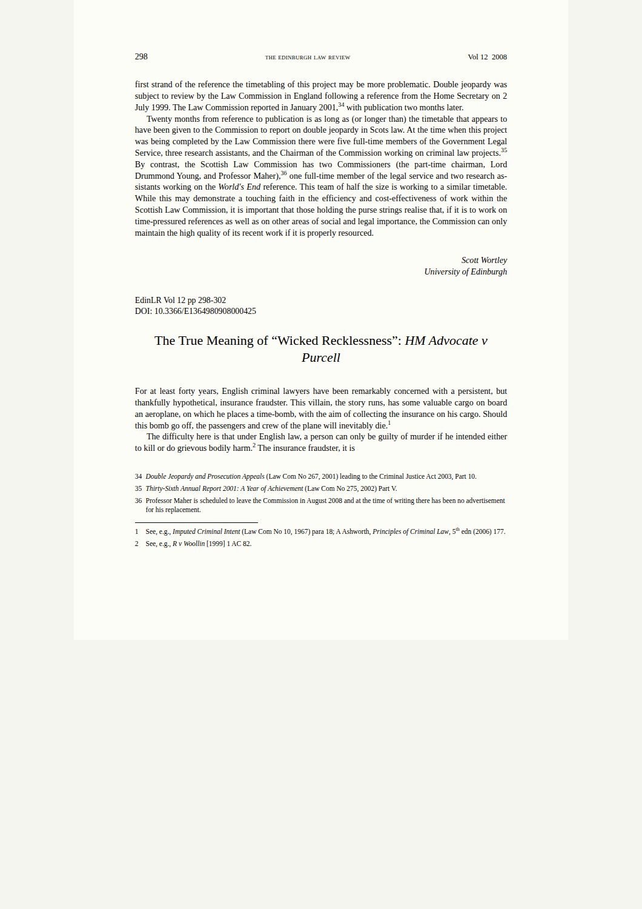298 the edinburgh law review Vol 12 2008
first strand of the reference the timetabling of this project may be more problematic. Double jeopardy was subject to review by the Law Commission in England following a reference from the Home Secretary on 2 July 1999. The Law Commission reported in January 2001,34 with publication two months later.
Twenty months from reference to publication is as long as (or longer than) the timetable that appears to have been given to the Commission to report on double jeopardy in Scots law. At the time when this project was being completed by the Law Commission there were five full-time members of the Government Legal Service, three research assistants, and the Chairman of the Commission working on criminal law projects.35 By contrast, the Scottish Law Commission has two Commissioners (the part-time chairman, Lord Drummond Young, and Professor Maher),36 one full-time member of the legal service and two research assistants working on the World's End reference. This team of half the size is working to a similar timetable. While this may demonstrate a touching faith in the efficiency and cost-effectiveness of work within the Scottish Law Commission, it is important that those holding the purse strings realise that, if it is to work on time-pressured references as well as on other areas of social and legal importance, the Commission can only maintain the high quality of its recent work if it is properly resourced.
Scott Wortley
University of Edinburgh
EdinLR Vol 12 pp 298-302
DOI: 10.3366/E1364980908000425
The True Meaning of “Wicked Recklessness”: HM Advocate v Purcell
For at least forty years, English criminal lawyers have been remarkably concerned with a persistent, but thankfully hypothetical, insurance fraudster. This villain, the story runs, has some valuable cargo on board an aeroplane, on which he places a time-bomb, with the aim of collecting the insurance on his cargo. Should this bomb go off, the passengers and crew of the plane will inevitably die.1
The difficulty here is that under English law, a person can only be guilty of murder if he intended either to kill or do grievous bodily harm.2 The insurance fraudster, it is
34 Double Jeopardy and Prosecution Appeals (Law Com No 267, 2001) leading to the Criminal Justice Act 2003, Part 10.
35 Thirty-Sixth Annual Report 2001: A Year of Achievement (Law Com No 275, 2002) Part V.
36 Professor Maher is scheduled to leave the Commission in August 2008 and at the time of writing there has been no advertisement for his replacement.
1 See, e.g., Imputed Criminal Intent (Law Com No 10, 1967) para 18; A Ashworth, Principles of Criminal Law, 5th edn (2006) 177.
2 See, e.g., R v Woollin [1999] 1 AC 82.